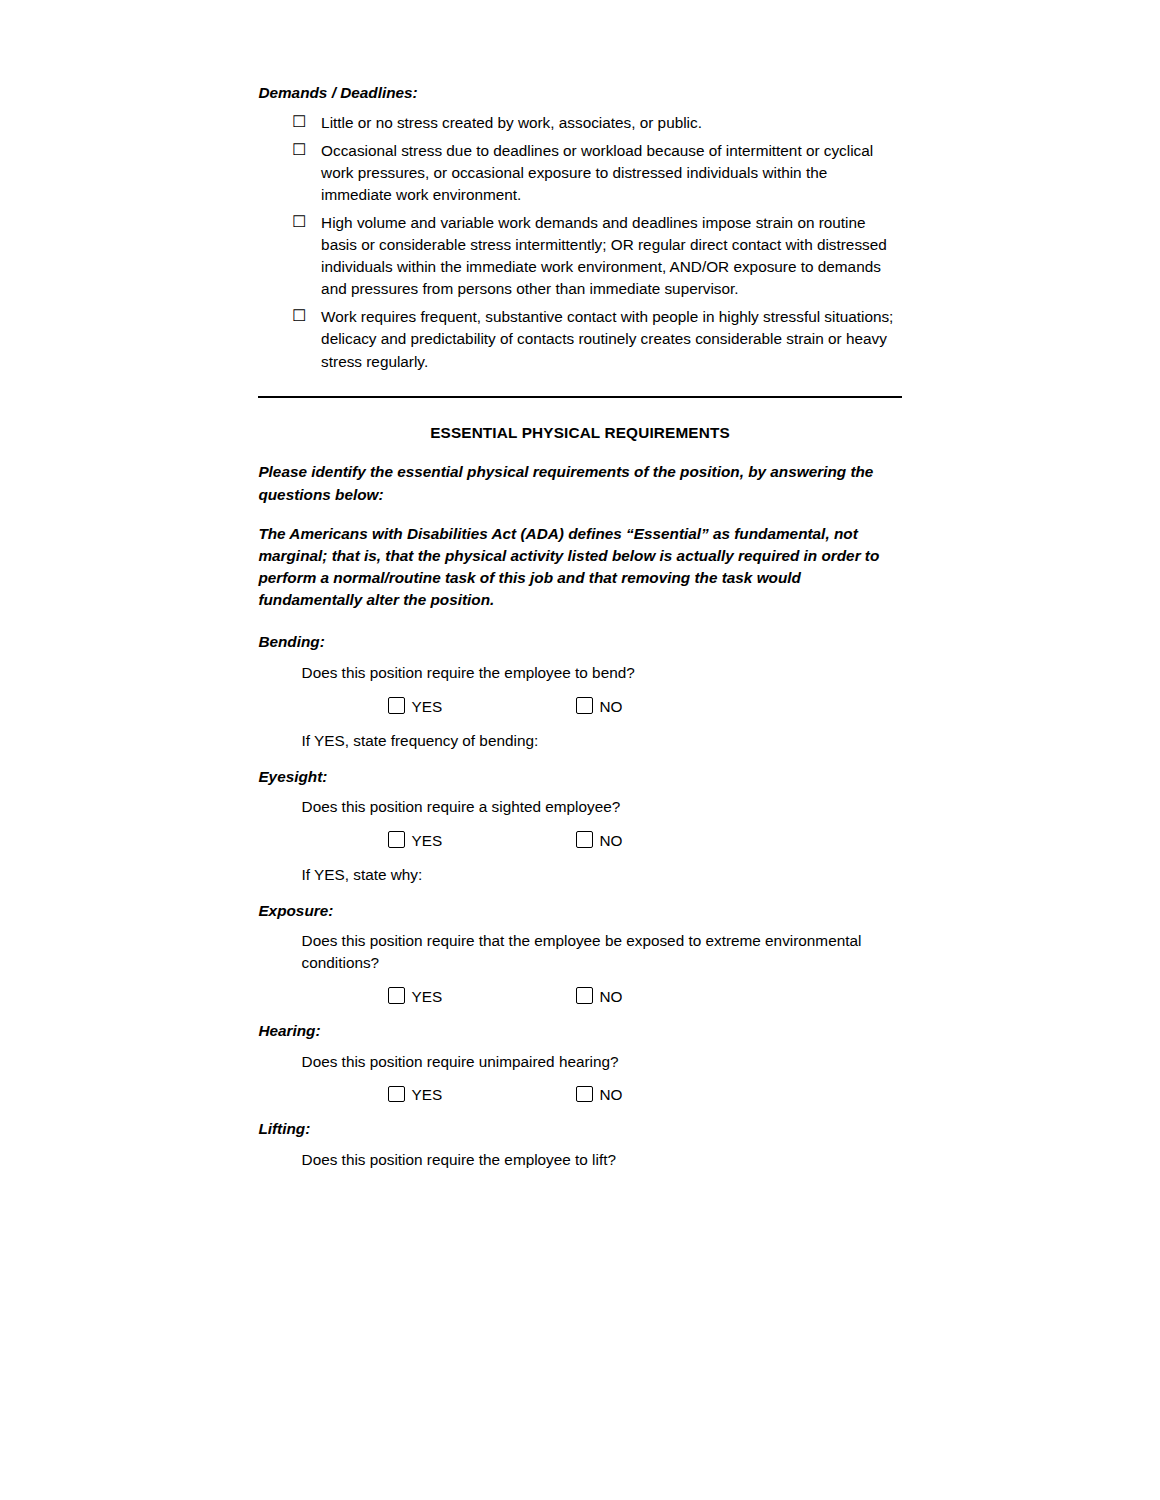Demands / Deadlines:
Little or no stress created by work, associates, or public.
Occasional stress due to deadlines or workload because of intermittent or cyclical work pressures, or occasional exposure to distressed individuals within the immediate work environment.
High volume and variable work demands and deadlines impose strain on routine basis or considerable stress intermittently; OR regular direct contact with distressed individuals within the immediate work environment, AND/OR exposure to demands and pressures from persons other than immediate supervisor.
Work requires frequent, substantive contact with people in highly stressful situations; delicacy and predictability of contacts routinely creates considerable strain or heavy stress regularly.
ESSENTIAL PHYSICAL REQUIREMENTS
Please identify the essential physical requirements of the position, by answering the questions below:
The Americans with Disabilities Act (ADA) defines “Essential” as fundamental, not marginal; that is, that the physical activity listed below is actually required in order to perform a normal/routine task of this job and that removing the task would fundamentally alter the position.
Bending:
Does this position require the employee to bend?
YES NO
If YES, state frequency of bending:
Eyesight:
Does this position require a sighted employee?
YES NO
If YES, state why:
Exposure:
Does this position require that the employee be exposed to extreme environmental conditions?
YES NO
Hearing:
Does this position require unimpaired hearing?
YES NO
Lifting:
Does this position require the employee to lift?